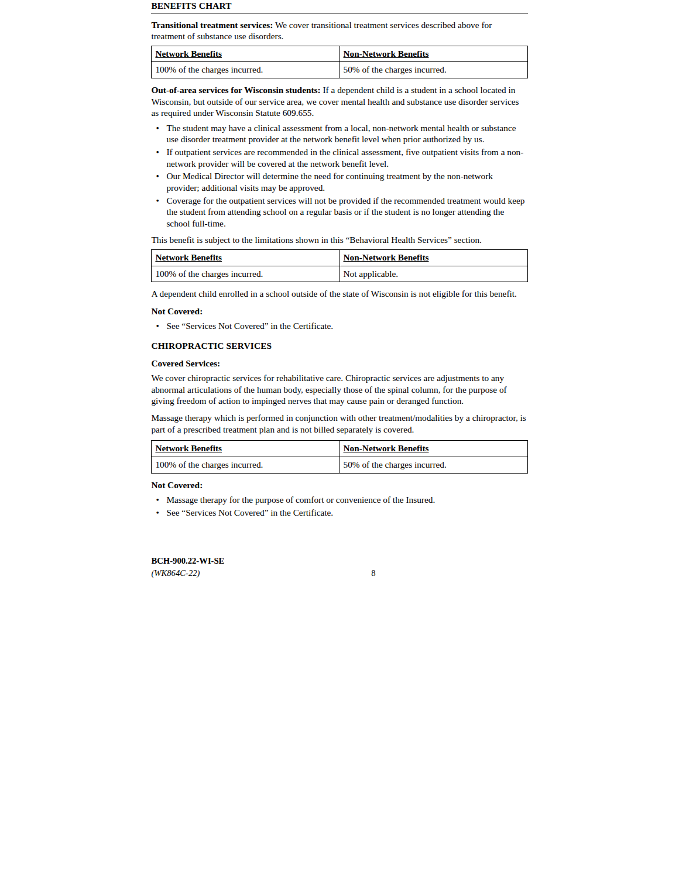BENEFITS CHART
Transitional treatment services: We cover transitional treatment services described above for treatment of substance use disorders.
| Network Benefits | Non-Network Benefits |
| --- | --- |
| 100% of the charges incurred. | 50% of the charges incurred. |
Out-of-area services for Wisconsin students: If a dependent child is a student in a school located in Wisconsin, but outside of our service area, we cover mental health and substance use disorder services as required under Wisconsin Statute 609.655.
The student may have a clinical assessment from a local, non-network mental health or substance use disorder treatment provider at the network benefit level when prior authorized by us.
If outpatient services are recommended in the clinical assessment, five outpatient visits from a non-network provider will be covered at the network benefit level.
Our Medical Director will determine the need for continuing treatment by the non-network provider; additional visits may be approved.
Coverage for the outpatient services will not be provided if the recommended treatment would keep the student from attending school on a regular basis or if the student is no longer attending the school full-time.
This benefit is subject to the limitations shown in this “Behavioral Health Services” section.
| Network Benefits | Non-Network Benefits |
| --- | --- |
| 100% of the charges incurred. | Not applicable. |
A dependent child enrolled in a school outside of the state of Wisconsin is not eligible for this benefit.
Not Covered:
See “Services Not Covered” in the Certificate.
CHIROPRACTIC SERVICES
Covered Services:
We cover chiropractic services for rehabilitative care. Chiropractic services are adjustments to any abnormal articulations of the human body, especially those of the spinal column, for the purpose of giving freedom of action to impinged nerves that may cause pain or deranged function.
Massage therapy which is performed in conjunction with other treatment/modalities by a chiropractor, is part of a prescribed treatment plan and is not billed separately is covered.
| Network Benefits | Non-Network Benefits |
| --- | --- |
| 100% of the charges incurred. | 50% of the charges incurred. |
Not Covered:
Massage therapy for the purpose of comfort or convenience of the Insured.
See “Services Not Covered” in the Certificate.
BCH-900.22-WI-SE
(WK864C-22) 8